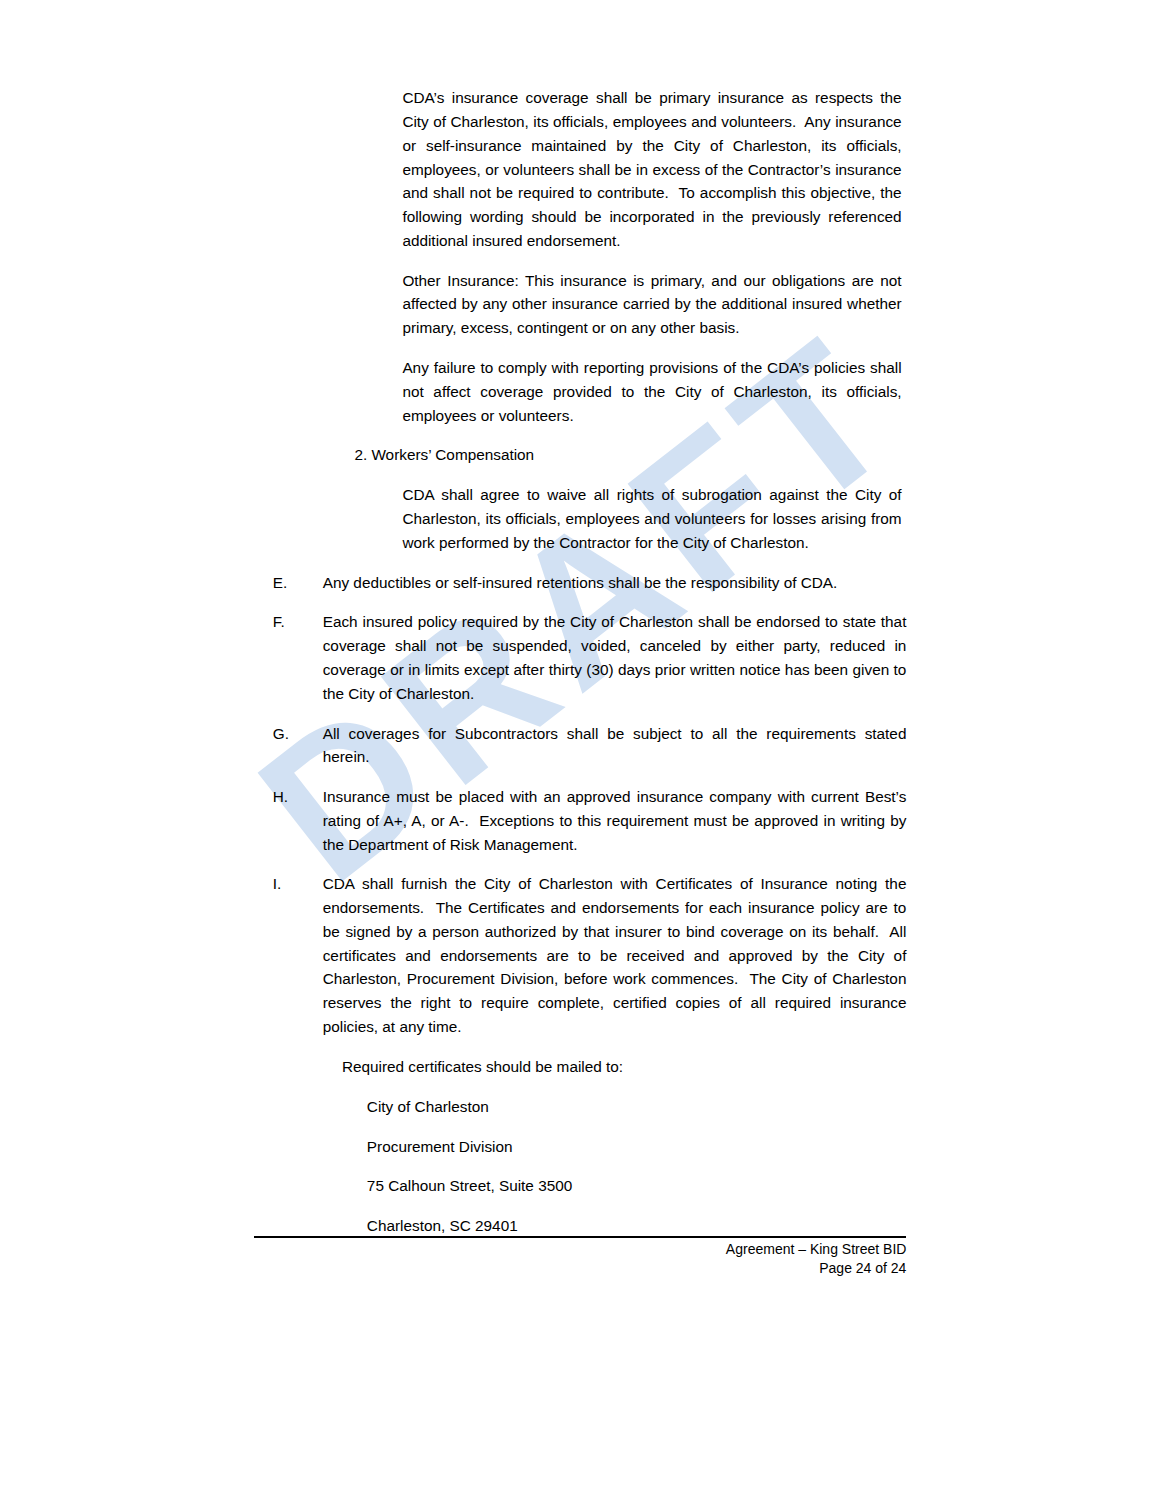DRAFT
CDA’s insurance coverage shall be primary insurance as respects the City of Charleston, its officials, employees and volunteers. Any insurance or self-insurance maintained by the City of Charleston, its officials, employees, or volunteers shall be in excess of the Contractor’s insurance and shall not be required to contribute. To accomplish this objective, the following wording should be incorporated in the previously referenced additional insured endorsement.
Other Insurance: This insurance is primary, and our obligations are not affected by any other insurance carried by the additional insured whether primary, excess, contingent or on any other basis.
Any failure to comply with reporting provisions of the CDA’s policies shall not affect coverage provided to the City of Charleston, its officials, employees or volunteers.
2. Workers’ Compensation
CDA shall agree to waive all rights of subrogation against the City of Charleston, its officials, employees and volunteers for losses arising from work performed by the Contractor for the City of Charleston.
E.
Any deductibles or self-insured retentions shall be the responsibility of CDA.
F.
Each insured policy required by the City of Charleston shall be endorsed to state that coverage shall not be suspended, voided, canceled by either party, reduced in coverage or in limits except after thirty (30) days prior written notice has been given to the City of Charleston.
G.
All coverages for Subcontractors shall be subject to all the requirements stated herein.
H.
Insurance must be placed with an approved insurance company with current Best’s rating of A+, A, or A-. Exceptions to this requirement must be approved in writing by the Department of Risk Management.
I.
CDA shall furnish the City of Charleston with Certificates of Insurance noting the endorsements. The Certificates and endorsements for each insurance policy are to be signed by a person authorized by that insurer to bind coverage on its behalf. All certificates and endorsements are to be received and approved by the City of Charleston, Procurement Division, before work commences. The City of Charleston reserves the right to require complete, certified copies of all required insurance policies, at any time.
Required certificates should be mailed to:
City of Charleston
Procurement Division
75 Calhoun Street, Suite 3500
Charleston, SC 29401
Agreement – King Street BID
Page 24 of 24